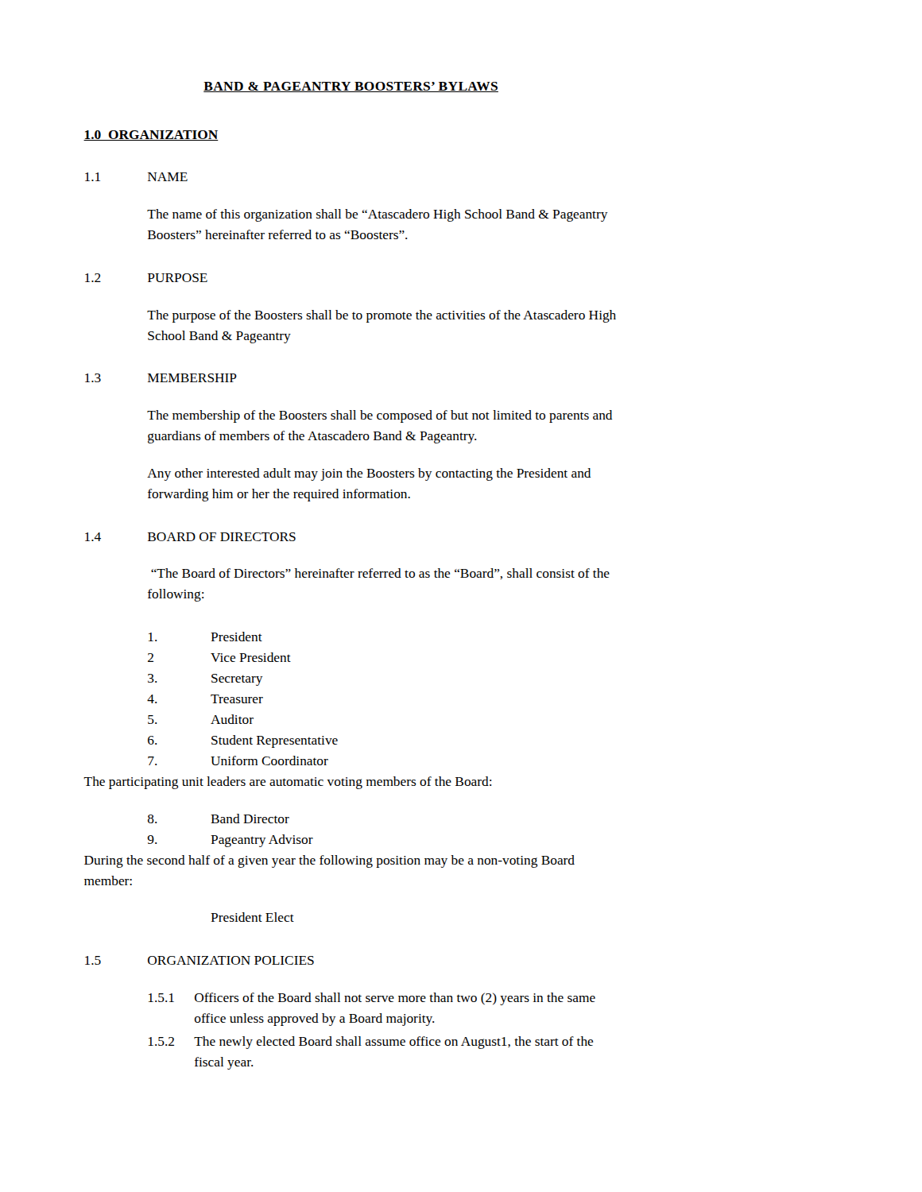BAND & PAGEANTRY BOOSTERS’ BYLAWS
1.0 ORGANIZATION
1.1
NAME
The name of this organization shall be “Atascadero High School Band & Pageantry Boosters” hereinafter referred to as “Boosters”.
1.2
PURPOSE
The purpose of the Boosters shall be to promote the activities of the Atascadero High School Band & Pageantry
1.3
MEMBERSHIP
The membership of the Boosters shall be composed of but not limited to parents and guardians of members of the Atascadero Band & Pageantry.
Any other interested adult may join the Boosters by contacting the President and forwarding him or her the required information.
1.4
BOARD OF DIRECTORS
“The Board of Directors” hereinafter referred to as the “Board”, shall consist of the following:
1. President
2 Vice President
3. Secretary
4. Treasurer
5. Auditor
6. Student Representative
7. Uniform Coordinator
The participating unit leaders are automatic voting members of the Board:
8. Band Director
9. Pageantry Advisor
During the second half of a given year the following position may be a non-voting Board member:
President Elect
1.5
ORGANIZATION POLICIES
1.5.1 Officers of the Board shall not serve more than two (2) years in the same office unless approved by a Board majority.
1.5.2 The newly elected Board shall assume office on August1, the start of the fiscal year.